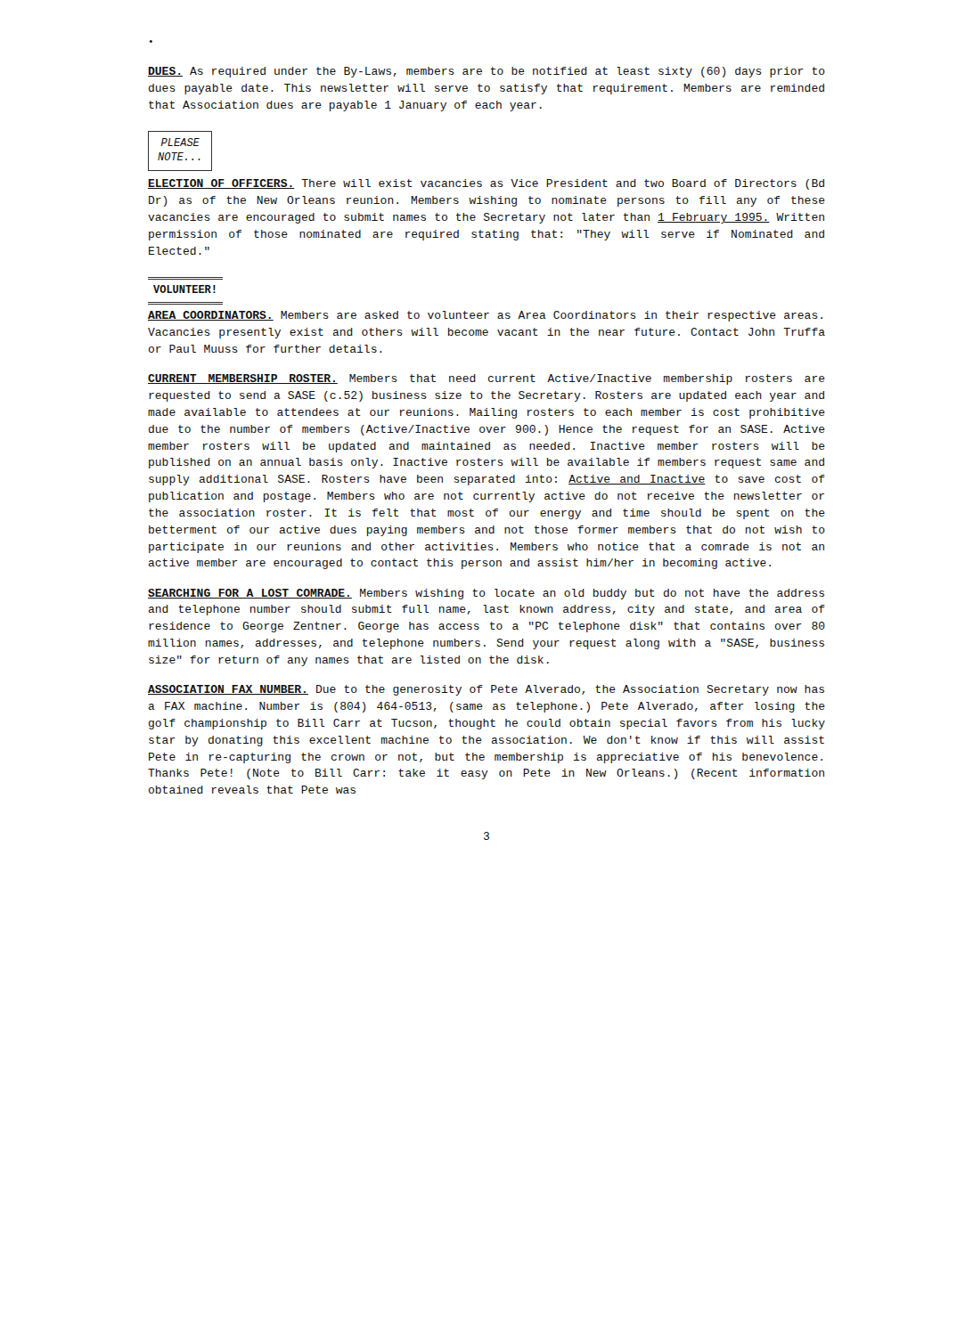•
DUES. As required under the By-Laws, members are to be notified at least sixty (60) days prior to dues payable date. This newsletter will serve to satisfy that requirement. Members are reminded that Association dues are payable 1 January of each year.
PLEASE
NOTE...
ELECTION OF OFFICERS. There will exist vacancies as Vice President and two Board of Directors (Bd Dr) as of the New Orleans reunion. Members wishing to nominate persons to fill any of these vacancies are encouraged to submit names to the Secretary not later than 1 February 1995. Written permission of those nominated are required stating that: "They will serve if Nominated and Elected."
VOLUNTEER!
AREA COORDINATORS. Members are asked to volunteer as Area Coordinators in their respective areas. Vacancies presently exist and others will become vacant in the near future. Contact John Truffa or Paul Muuss for further details.
CURRENT MEMBERSHIP ROSTER. Members that need current Active/Inactive membership rosters are requested to send a SASE (c.52) business size to the Secretary. Rosters are updated each year and made available to attendees at our reunions. Mailing rosters to each member is cost prohibitive due to the number of members (Active/Inactive over 900.) Hence the request for an SASE. Active member rosters will be updated and maintained as needed. Inactive member rosters will be published on an annual basis only. Inactive rosters will be available if members request same and supply additional SASE. Rosters have been separated into: Active and Inactive to save cost of publication and postage. Members who are not currently active do not receive the newsletter or the association roster. It is felt that most of our energy and time should be spent on the betterment of our active dues paying members and not those former members that do not wish to participate in our reunions and other activities. Members who notice that a comrade is not an active member are encouraged to contact this person and assist him/her in becoming active.
SEARCHING FOR A LOST COMRADE. Members wishing to locate an old buddy but do not have the address and telephone number should submit full name, last known address, city and state, and area of residence to George Zentner. George has access to a "PC telephone disk" that contains over 80 million names, addresses, and telephone numbers. Send your request along with a "SASE, business size" for return of any names that are listed on the disk.
ASSOCIATION FAX NUMBER. Due to the generosity of Pete Alverado, the Association Secretary now has a FAX machine. Number is (804) 464-0513, (same as telephone.) Pete Alverado, after losing the golf championship to Bill Carr at Tucson, thought he could obtain special favors from his lucky star by donating this excellent machine to the association. We don't know if this will assist Pete in re-capturing the crown or not, but the membership is appreciative of his benevolence. Thanks Pete! (Note to Bill Carr: take it easy on Pete in New Orleans.) (Recent information obtained reveals that Pete was
3